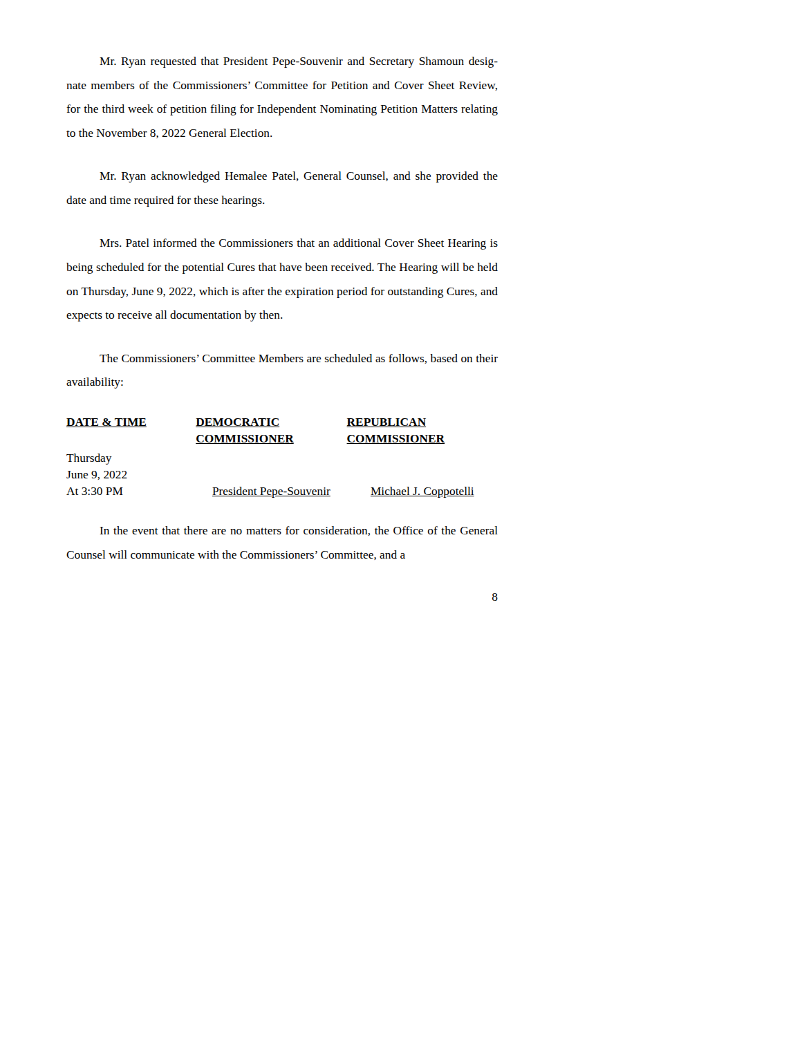Mr. Ryan requested that President Pepe-Souvenir and Secretary Shamoun designate members of the Commissioners’ Committee for Petition and Cover Sheet Review, for the third week of petition filing for Independent Nominating Petition Matters relating to the November 8, 2022 General Election.
Mr. Ryan acknowledged Hemalee Patel, General Counsel, and she provided the date and time required for these hearings.
Mrs. Patel informed the Commissioners that an additional Cover Sheet Hearing is being scheduled for the potential Cures that have been received. The Hearing will be held on Thursday, June 9, 2022, which is after the expiration period for outstanding Cures, and expects to receive all documentation by then.
The Commissioners’ Committee Members are scheduled as follows, based on their availability:
| DATE & TIME | DEMOCRATIC COMMISSIONER | REPUBLICAN COMMISSIONER |
| --- | --- | --- |
| Thursday June 9, 2022 At 3:30 PM | President Pepe-Souvenir | Michael J. Coppotelli |
In the event that there are no matters for consideration, the Office of the General Counsel will communicate with the Commissioners’ Committee, and a
8